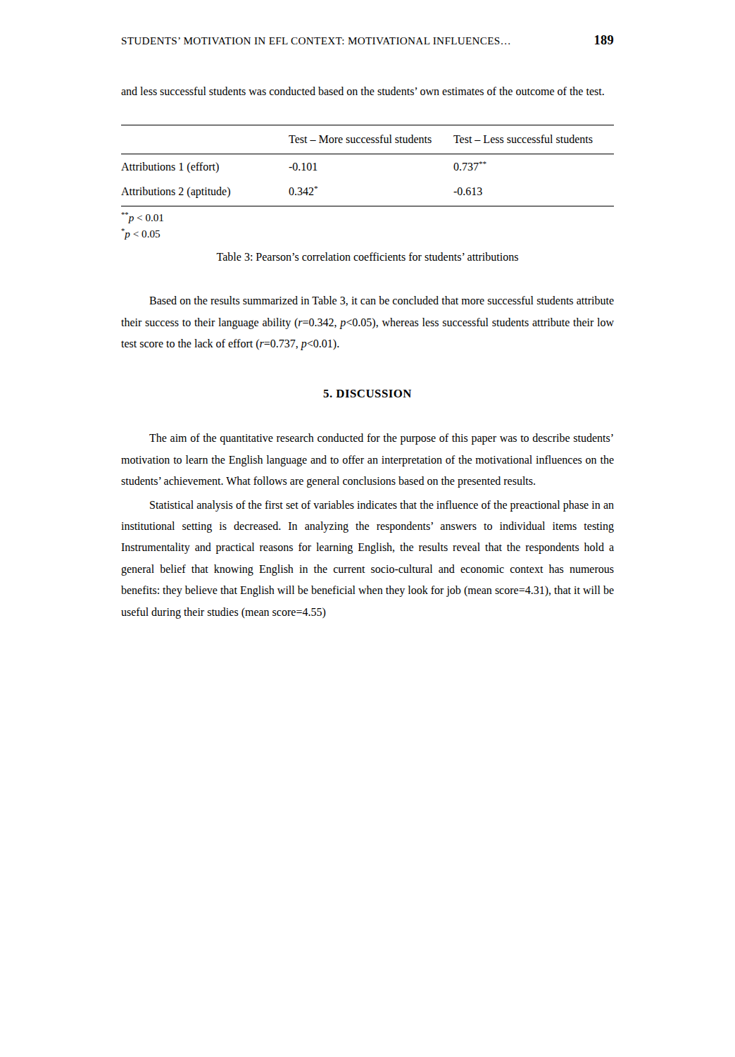Students’ motivation in EFL context: motivational influences… 189
and less successful students was conducted based on the students’ own estimates of the outcome of the test.
| | Test – More successful students | Test – Less successful students |
| --- | --- | --- |
| Attributions 1 (effort) | -0.101 | 0.737 ** |
| Attributions 2 (aptitude) | 0.342 * | -0.613 |
**p < 0.01 *p < 0.05
Table 3: Pearson’s correlation coefficients for students’ attributions
Based on the results summarized in Table 3, it can be concluded that more successful students attribute their success to their language ability (r=0.342, p<0.05), whereas less successful students attribute their low test score to the lack of effort (r=0.737, p<0.01).
5. DISCUSSION
The aim of the quantitative research conducted for the purpose of this paper was to describe students’ motivation to learn the English language and to offer an interpretation of the motivational influences on the students’ achievement. What follows are general conclusions based on the presented results.
Statistical analysis of the first set of variables indicates that the influence of the preactional phase in an institutional setting is decreased. In analyzing the respondents’ answers to individual items testing Instrumentality and practical reasons for learning English, the results reveal that the respondents hold a general belief that knowing English in the current socio-cultural and economic context has numerous benefits: they believe that English will be beneficial when they look for job (mean score=4.31), that it will be useful during their studies (mean score=4.55)